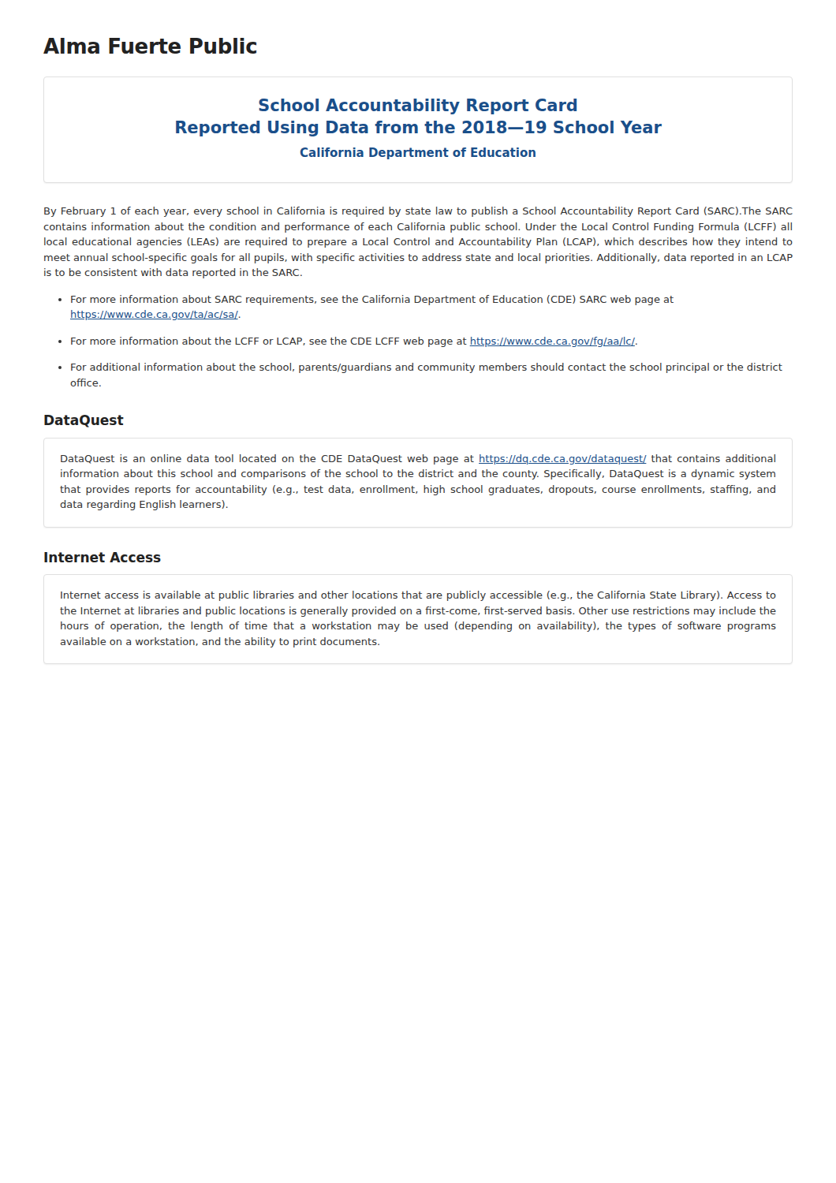Alma Fuerte Public
School Accountability Report Card Reported Using Data from the 2018—19 School Year California Department of Education
By February 1 of each year, every school in California is required by state law to publish a School Accountability Report Card (SARC).The SARC contains information about the condition and performance of each California public school. Under the Local Control Funding Formula (LCFF) all local educational agencies (LEAs) are required to prepare a Local Control and Accountability Plan (LCAP), which describes how they intend to meet annual school-specific goals for all pupils, with specific activities to address state and local priorities. Additionally, data reported in an LCAP is to be consistent with data reported in the SARC.
For more information about SARC requirements, see the California Department of Education (CDE) SARC web page at https://www.cde.ca.gov/ta/ac/sa/.
For more information about the LCFF or LCAP, see the CDE LCFF web page at https://www.cde.ca.gov/fg/aa/lc/.
For additional information about the school, parents/guardians and community members should contact the school principal or the district office.
DataQuest
DataQuest is an online data tool located on the CDE DataQuest web page at https://dq.cde.ca.gov/dataquest/ that contains additional information about this school and comparisons of the school to the district and the county. Specifically, DataQuest is a dynamic system that provides reports for accountability (e.g., test data, enrollment, high school graduates, dropouts, course enrollments, staffing, and data regarding English learners).
Internet Access
Internet access is available at public libraries and other locations that are publicly accessible (e.g., the California State Library). Access to the Internet at libraries and public locations is generally provided on a first-come, first-served basis. Other use restrictions may include the hours of operation, the length of time that a workstation may be used (depending on availability), the types of software programs available on a workstation, and the ability to print documents.